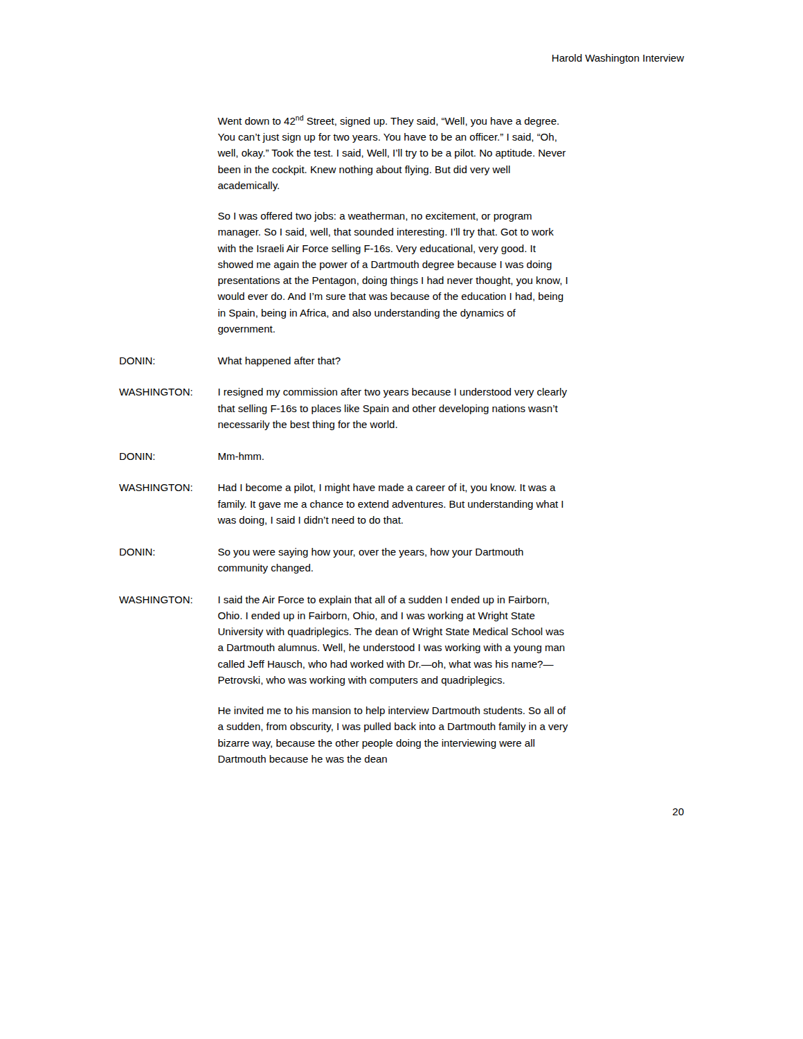Harold Washington Interview
Went down to 42nd Street, signed up. They said, “Well, you have a degree. You can’t just sign up for two years. You have to be an officer.” I said, “Oh, well, okay.” Took the test. I said, Well, I’ll try to be a pilot. No aptitude. Never been in the cockpit. Knew nothing about flying. But did very well academically.
So I was offered two jobs: a weatherman, no excitement, or program manager. So I said, well, that sounded interesting. I’ll try that. Got to work with the Israeli Air Force selling F-16s. Very educational, very good. It showed me again the power of a Dartmouth degree because I was doing presentations at the Pentagon, doing things I had never thought, you know, I would ever do. And I’m sure that was because of the education I had, being in Spain, being in Africa, and also understanding the dynamics of government.
DONIN:
What happened after that?
WASHINGTON:
I resigned my commission after two years because I understood very clearly that selling F-16s to places like Spain and other developing nations wasn’t necessarily the best thing for the world.
DONIN:
Mm-hmm.
WASHINGTON:
Had I become a pilot, I might have made a career of it, you know. It was a family. It gave me a chance to extend adventures. But understanding what I was doing, I said I didn’t need to do that.
DONIN:
So you were saying how your, over the years, how your Dartmouth community changed.
WASHINGTON:
I said the Air Force to explain that all of a sudden I ended up in Fairborn, Ohio. I ended up in Fairborn, Ohio, and I was working at Wright State University with quadriplegics. The dean of Wright State Medical School was a Dartmouth alumnus. Well, he understood I was working with a young man called Jeff Hausch, who had worked with Dr.—oh, what was his name?—Petrovski, who was working with computers and quadriplegics.
He invited me to his mansion to help interview Dartmouth students. So all of a sudden, from obscurity, I was pulled back into a Dartmouth family in a very bizarre way, because the other people doing the interviewing were all Dartmouth because he was the dean
20